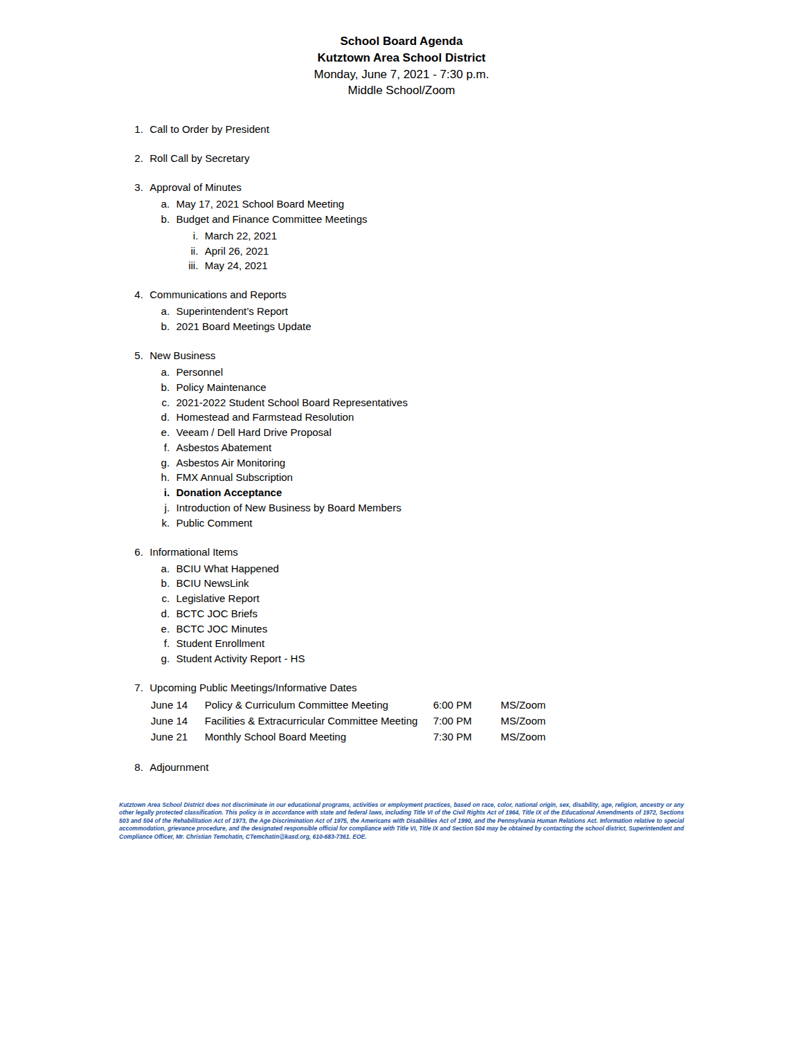School Board Agenda
Kutztown Area School District
Monday, June 7, 2021 - 7:30 p.m.
Middle School/Zoom
Call to Order by President
Roll Call by Secretary
Approval of Minutes
May 17, 2021 School Board Meeting
Budget and Finance Committee Meetings
March 22, 2021
April 26, 2021
May 24, 2021
Communications and Reports
Superintendent’s Report
2021 Board Meetings Update
New Business
Personnel
Policy Maintenance
2021-2022 Student School Board Representatives
Homestead and Farmstead Resolution
Veeam / Dell Hard Drive Proposal
Asbestos Abatement
Asbestos Air Monitoring
FMX Annual Subscription
Donation Acceptance
Introduction of New Business by Board Members
Public Comment
Informational Items
BCIU What Happened
BCIU NewsLink
Legislative Report
BCTC JOC Briefs
BCTC JOC Minutes
Student Enrollment
Student Activity Report - HS
Upcoming Public Meetings/Informative Dates
| June 14 | Policy & Curriculum Committee Meeting | 6:00 PM | MS/Zoom |
| June 14 | Facilities & Extracurricular Committee Meeting | 7:00 PM | MS/Zoom |
| June 21 | Monthly School Board Meeting | 7:30 PM | MS/Zoom |
Adjournment
Kutztown Area School District does not discriminate in our educational programs, activities or employment practices, based on race, color, national origin, sex, disability, age, religion, ancestry or any other legally protected classification. This policy is in accordance with state and federal laws, including Title VI of the Civil Rights Act of 1964, Title IX of the Educational Amendments of 1972, Sections 503 and 504 of the Rehabilitation Act of 1973, the Age Discrimination Act of 1975, the Americans with Disabilities Act of 1990, and the Pennsylvania Human Relations Act. Information relative to special accommodation, grievance procedure, and the designated responsible official for compliance with Title VI, Title IX and Section 504 may be obtained by contacting the school district, Superintendent and Compliance Officer, Mr. Christian Temchatin, CTemchatin@kasd.org, 610-683-7361. EOE.